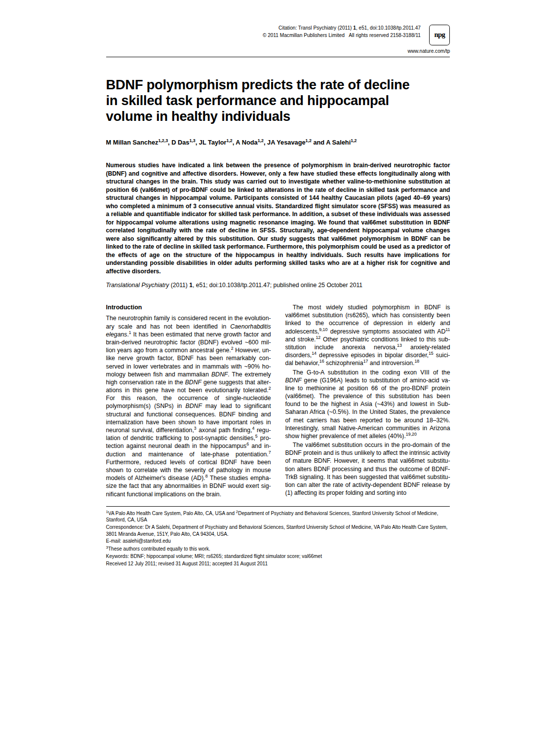Citation: Transl Psychiatry (2011) 1, e51, doi:10.1038/tp.2011.47
© 2011 Macmillan Publishers Limited All rights reserved 2158-3188/11
npg
www.nature.com/tp
BDNF polymorphism predicts the rate of decline
in skilled task performance and hippocampal
volume in healthy individuals
M Millan Sanchez1,2,3, D Das1,3, JL Taylor1,2, A Noda1,2, JA Yesavage1,2 and A Salehi1,2
Numerous studies have indicated a link between the presence of polymorphism in brain-derived neurotrophic factor (BDNF) and cognitive and affective disorders. However, only a few have studied these effects longitudinally along with structural changes in the brain. This study was carried out to investigate whether valine-to-methionine substitution at position 66 (val66met) of pro-BDNF could be linked to alterations in the rate of decline in skilled task performance and structural changes in hippocampal volume. Participants consisted of 144 healthy Caucasian pilots (aged 40–69 years) who completed a minimum of 3 consecutive annual visits. Standardized flight simulator score (SFSS) was measured as a reliable and quantifiable indicator for skilled task performance. In addition, a subset of these individuals was assessed for hippocampal volume alterations using magnetic resonance imaging. We found that val66met substitution in BDNF correlated longitudinally with the rate of decline in SFSS. Structurally, age-dependent hippocampal volume changes were also significantly altered by this substitution. Our study suggests that val66met polymorphism in BDNF can be linked to the rate of decline in skilled task performance. Furthermore, this polymorphism could be used as a predictor of the effects of age on the structure of the hippocampus in healthy individuals. Such results have implications for understanding possible disabilities in older adults performing skilled tasks who are at a higher risk for cognitive and affective disorders.
Translational Psychiatry (2011) 1, e51; doi:10.1038/tp.2011.47; published online 25 October 2011
Introduction
The neurotrophin family is considered recent in the evolutionary scale and has not been identified in Caenorhabditis elegans.1 It has been estimated that nerve growth factor and brain-derived neurotrophic factor (BDNF) evolved ~600 million years ago from a common ancestral gene.2 However, unlike nerve growth factor, BDNF has been remarkably conserved in lower vertebrates and in mammals with ~90% homology between fish and mammalian BDNF. The extremely high conservation rate in the BDNF gene suggests that alterations in this gene have not been evolutionarily tolerated.2 For this reason, the occurrence of single-nucleotide polymorphism(s) (SNPs) in BDNF may lead to significant structural and functional consequences. BDNF binding and internalization have been shown to have important roles in neuronal survival, differentiation,3 axonal path finding,4 regulation of dendritic trafficking to post-synaptic densities,5 protection against neuronal death in the hippocampus6 and induction and maintenance of late-phase potentiation.7 Furthermore, reduced levels of cortical BDNF have been shown to correlate with the severity of pathology in mouse models of Alzheimer's disease (AD).8 These studies emphasize the fact that any abnormalities in BDNF would exert significant functional implications on the brain.
The most widely studied polymorphism in BDNF is val66met substitution (rs6265), which has consistently been linked to the occurrence of depression in elderly and adolescents,9,10 depressive symptoms associated with AD11 and stroke.12 Other psychiatric conditions linked to this substitution include anorexia nervosa,13 anxiety-related disorders,14 depressive episodes in bipolar disorder,15 suicidal behavior,16 schizophrenia17 and introversion.18
The G-to-A substitution in the coding exon VIII of the BDNF gene (G196A) leads to substitution of amino-acid valine to methionine at position 66 of the pro-BDNF protein (val66met). The prevalence of this substitution has been found to be the highest in Asia (~43%) and lowest in Sub-Saharan Africa (~0.5%). In the United States, the prevalence of met carriers has been reported to be around 18–32%. Interestingly, small Native-American communities in Arizona show higher prevalence of met alleles (40%).19,20
The val66met substitution occurs in the pro-domain of the BDNF protein and is thus unlikely to affect the intrinsic activity of mature BDNF. However, it seems that val66met substitution alters BDNF processing and thus the outcome of BDNF-TrkB signaling. It has been suggested that val66met substitution can alter the rate of activity-dependent BDNF release by (1) affecting its proper folding and sorting into
1VA Palo Alto Health Care System, Palo Alto, CA, USA and 2Department of Psychiatry and Behavioral Sciences, Stanford University School of Medicine, Stanford, CA, USA
Correspondence: Dr A Salehi, Department of Psychiatry and Behavioral Sciences, Stanford University School of Medicine, VA Palo Alto Health Care System, 3801 Miranda Avenue, 151Y, Palo Alto, CA 94304, USA.
E-mail: asalehi@stanford.edu
3These authors contributed equally to this work.
Keywords: BDNF; hippocampal volume; MRI; rs6265; standardized flight simulator score; val66met
Received 12 July 2011; revised 31 August 2011; accepted 31 August 2011